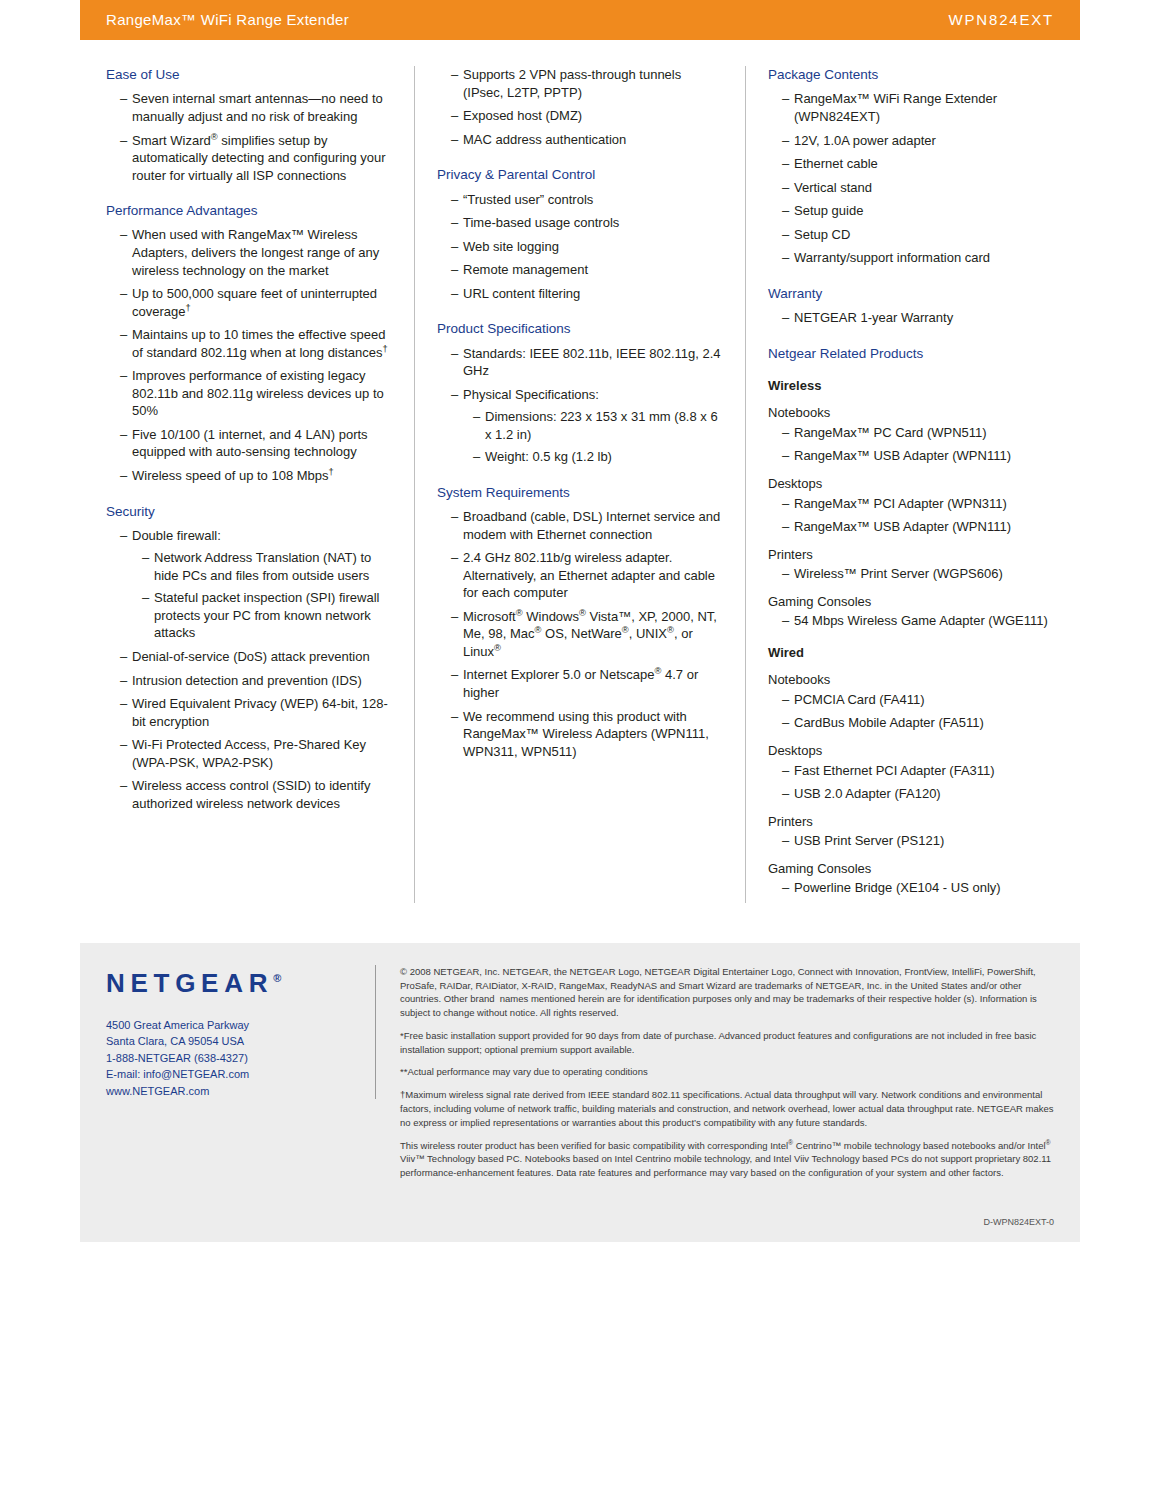RangeMax™ WiFi Range Extender WPN824EXT
Ease of Use
Seven internal smart antennas—no need to manually adjust and no risk of breaking
Smart Wizard® simplifies setup by automatically detecting and configuring your router for virtually all ISP connections
Performance Advantages
When used with RangeMax™ Wireless Adapters, delivers the longest range of any wireless technology on the market
Up to 500,000 square feet of uninterrupted coverage†
Maintains up to 10 times the effective speed of standard 802.11g when at long distances†
Improves performance of existing legacy 802.11b and 802.11g wireless devices up to 50%
Five 10/100 (1 internet, and 4 LAN) ports equipped with auto-sensing technology
Wireless speed of up to 108 Mbps†
Security
Double firewall:
Network Address Translation (NAT) to hide PCs and files from outside users
Stateful packet inspection (SPI) firewall protects your PC from known network attacks
Denial-of-service (DoS) attack prevention
Intrusion detection and prevention (IDS)
Wired Equivalent Privacy (WEP) 64-bit, 128-bit encryption
Wi-Fi Protected Access, Pre-Shared Key (WPA-PSK, WPA2-PSK)
Wireless access control (SSID) to identify authorized wireless network devices
Supports 2 VPN pass-through tunnels (IPsec, L2TP, PPTP)
Exposed host (DMZ)
MAC address authentication
Privacy & Parental Control
“Trusted user” controls
Time-based usage controls
Web site logging
Remote management
URL content filtering
Product Specifications
Standards: IEEE 802.11b, IEEE 802.11g, 2.4 GHz
Physical Specifications:
Dimensions: 223 x 153 x 31 mm (8.8 x 6 x 1.2 in)
Weight: 0.5 kg (1.2 lb)
System Requirements
Broadband (cable, DSL) Internet service and modem with Ethernet connection
2.4 GHz 802.11b/g wireless adapter. Alternatively, an Ethernet adapter and cable for each computer
Microsoft® Windows® Vista™, XP, 2000, NT, Me, 98, Mac® OS, NetWare®, UNIX®, or Linux®
Internet Explorer 5.0 or Netscape® 4.7 or higher
We recommend using this product with RangeMax™ Wireless Adapters (WPN111, WPN311, WPN511)
Package Contents
RangeMax™ WiFi Range Extender (WPN824EXT)
12V, 1.0A power adapter
Ethernet cable
Vertical stand
Setup guide
Setup CD
Warranty/support information card
Warranty
NETGEAR 1-year Warranty
Netgear Related Products
Wireless
Notebooks
RangeMax™ PC Card (WPN511)
RangeMax™ USB Adapter (WPN111)
Desktops
RangeMax™ PCI Adapter (WPN311)
RangeMax™ USB Adapter (WPN111)
Printers
Wireless™ Print Server (WGPS606)
Gaming Consoles
54 Mbps Wireless Game Adapter (WGE111)
Wired
Notebooks
PCMCIA Card (FA411)
CardBus Mobile Adapter (FA511)
Desktops
Fast Ethernet PCI Adapter (FA311)
USB 2.0 Adapter (FA120)
Printers
USB Print Server (PS121)
Gaming Consoles
Powerline Bridge (XE104 - US only)
NETGEAR®
4500 Great America Parkway
Santa Clara, CA 95054 USA
1-888-NETGEAR (638-4327)
E-mail: info@NETGEAR.com
www.NETGEAR.com
© 2008 NETGEAR, Inc. NETGEAR, the NETGEAR Logo, NETGEAR Digital Entertainer Logo, Connect with Innovation, FrontView, IntelliFi, PowerShift, ProSafe, RAIDar, RAIDiator, X-RAID, RangeMax, ReadyNAS and Smart Wizard are trademarks of NETGEAR, Inc. in the United States and/or other countries. Other brand names mentioned herein are for identification purposes only and may be trademarks of their respective holder (s). Information is subject to change without notice. All rights reserved.
*Free basic installation support provided for 90 days from date of purchase. Advanced product features and configurations are not included in free basic installation support; optional premium support available.
**Actual performance may vary due to operating conditions
†Maximum wireless signal rate derived from IEEE standard 802.11 specifications. Actual data throughput will vary. Network conditions and environmental factors, including volume of network traffic, building materials and construction, and network overhead, lower actual data throughput rate. NETGEAR makes no express or implied representations or warranties about this product’s compatibility with any future standards.
This wireless router product has been verified for basic compatibility with corresponding Intel® Centrino™ mobile technology based notebooks and/or Intel® Viiv™ Technology based PC. Notebooks based on Intel Centrino mobile technology, and Intel Viiv Technology based PCs do not support proprietary 802.11 performance-enhancement features. Data rate features and performance may vary based on the configuration of your system and other factors.
D-WPN824EXT-0